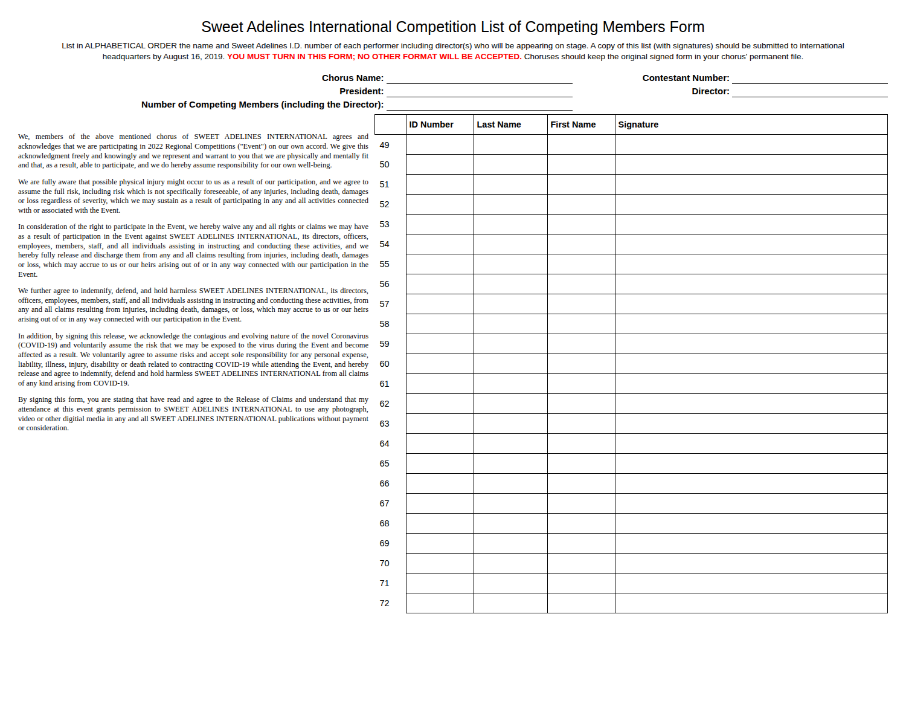Sweet Adelines International Competition List of Competing Members Form
List in ALPHABETICAL ORDER the name and Sweet Adelines I.D. number of each performer including director(s) who will be appearing on stage. A copy of this list (with signatures) should be submitted to international headquarters by August 16, 2019. YOU MUST TURN IN THIS FORM; NO OTHER FORMAT WILL BE ACCEPTED. Choruses should keep the original signed form in your chorus' permanent file.
| Chorus Name: | | | Contestant Number: | |
| President: | | | Director: | |
| Number of Competing Members (including the Director): | | | | |
We, members of the above mentioned chorus of SWEET ADELINES INTERNATIONAL agrees and acknowledges that we are participating in 2022 Regional Competitions ("Event") on our own accord. We give this acknowledgment freely and knowingly and we represent and warrant to you that we are physically and mentally fit and that, as a result, able to participate, and we do hereby assume responsibility for our own well-being.
We are fully aware that possible physical injury might occur to us as a result of our participation, and we agree to assume the full risk, including risk which is not specifically foreseeable, of any injuries, including death, damages or loss regardless of severity, which we may sustain as a result of participating in any and all activities connected with or associated with the Event.
In consideration of the right to participate in the Event, we hereby waive any and all rights or claims we may have as a result of participation in the Event against SWEET ADELINES INTERNATIONAL, its directors, officers, employees, members, staff, and all individuals assisting in instructing and conducting these activities, and we hereby fully release and discharge them from any and all claims resulting from injuries, including death, damages or loss, which may accrue to us or our heirs arising out of or in any way connected with our participation in the Event.
We further agree to indemnify, defend, and hold harmless SWEET ADELINES INTERNATIONAL, its directors, officers, employees, members, staff, and all individuals assisting in instructing and conducting these activities, from any and all claims resulting from injuries, including death, damages, or loss, which may accrue to us or our heirs arising out of or in any way connected with our participation in the Event.
In addition, by signing this release, we acknowledge the contagious and evolving nature of the novel Coronavirus (COVID-19) and voluntarily assume the risk that we may be exposed to the virus during the Event and become affected as a result. We voluntarily agree to assume risks and accept sole responsibility for any personal expense, liability, illness, injury, disability or death related to contracting COVID-19 while attending the Event, and hereby release and agree to indemnify, defend and hold harmless SWEET ADELINES INTERNATIONAL from all claims of any kind arising from COVID-19.
By signing this form, you are stating that have read and agree to the Release of Claims and understand that my attendance at this event grants permission to SWEET ADELINES INTERNATIONAL to use any photograph, video or other digitial media in any and all SWEET ADELINES INTERNATIONAL publications without payment or consideration.
| | ID Number | Last Name | First Name | Signature |
| --- | --- | --- | --- | --- |
| 49 | | | | |
| 50 | | | | |
| 51 | | | | |
| 52 | | | | |
| 53 | | | | |
| 54 | | | | |
| 55 | | | | |
| 56 | | | | |
| 57 | | | | |
| 58 | | | | |
| 59 | | | | |
| 60 | | | | |
| 61 | | | | |
| 62 | | | | |
| 63 | | | | |
| 64 | | | | |
| 65 | | | | |
| 66 | | | | |
| 67 | | | | |
| 68 | | | | |
| 69 | | | | |
| 70 | | | | |
| 71 | | | | |
| 72 | | | | |